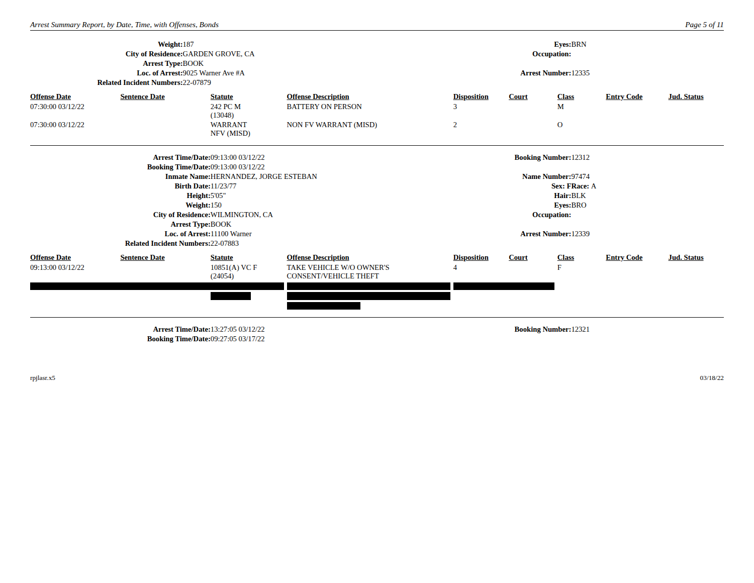Arrest Summary Report, by Date, Time, with Offenses, Bonds
Page 5 of 11
| Weight: | 187 | Eyes: | BRN |
| City of Residence: | GARDEN GROVE, CA | Occupation: | |
| Arrest Type: | BOOK | | |
| Loc. of Arrest: | 9025 Warner Ave #A | Arrest Number: | 12335 |
| Related Incident Numbers: | 22-07879 | | |
| Offense Date | Sentence Date | Statute | Offense Description | Disposition | Court | Class | Entry Code | Jud. Status |
| --- | --- | --- | --- | --- | --- | --- | --- | --- |
| 07:30:00 03/12/22 | | 242 PC M (13048) | BATTERY ON PERSON | 3 | | M | | |
| 07:30:00 03/12/22 | | WARRANT NFV (MISD) | NON FV WARRANT (MISD) | 2 | | O | | |
| Arrest Time/Date: | 09:13:00 03/12/22 | Booking Number: | 12312 |
| Booking Time/Date: | 09:13:00 03/12/22 | | |
| Inmate Name: | HERNANDEZ, JORGE ESTEBAN | Name Number: | 97474 |
| Birth Date: | 11/23/77 | Sex: F | Race: A |
| Height: | 5'05" | Hair: | BLK |
| Weight: | 150 | Eyes: | BRO |
| City of Residence: | WILMINGTON, CA | Occupation: | |
| Arrest Type: | BOOK | | |
| Loc. of Arrest: | 11100 Warner | Arrest Number: | 12339 |
| Related Incident Numbers: | 22-07883 | | |
| Offense Date | Sentence Date | Statute | Offense Description | Disposition | Court | Class | Entry Code | Jud. Status |
| --- | --- | --- | --- | --- | --- | --- | --- | --- |
| 09:13:00 03/12/22 | | 10851(A) VC F (24054) | TAKE VEHICLE W/O OWNER'S CONSENT/VEHICLE THEFT | 4 | | F | | |
| Arrest Time/Date: | 13:27:05 03/12/22 | Booking Number: | 12321 |
| Booking Time/Date: | 09:27:05 03/17/22 | | |
rpjlasr.x5
03/18/22